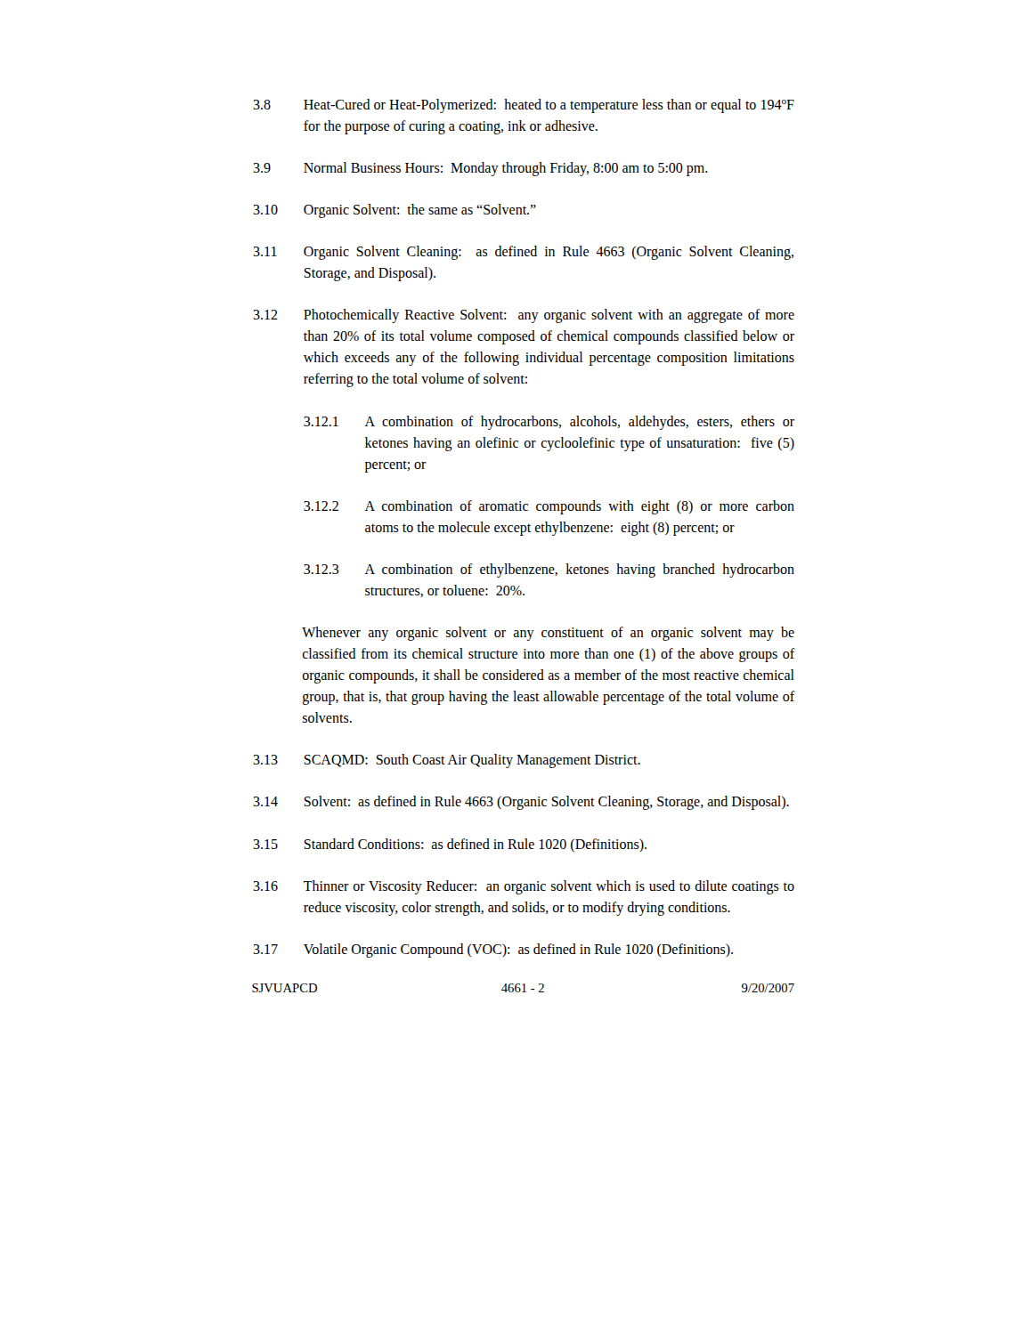3.8
Heat-Cured or Heat-Polymerized: heated to a temperature less than or equal to 194oF for the purpose of curing a coating, ink or adhesive.
3.9
Normal Business Hours: Monday through Friday, 8:00 am to 5:00 pm.
3.10
Organic Solvent: the same as “Solvent.”
3.11
Organic Solvent Cleaning: as defined in Rule 4663 (Organic Solvent Cleaning, Storage, and Disposal).
3.12
Photochemically Reactive Solvent: any organic solvent with an aggregate of more than 20% of its total volume composed of chemical compounds classified below or which exceeds any of the following individual percentage composition limitations referring to the total volume of solvent:
3.12.1
A combination of hydrocarbons, alcohols, aldehydes, esters, ethers or ketones having an olefinic or cycloolefinic type of unsaturation: five (5) percent; or
3.12.2
A combination of aromatic compounds with eight (8) or more carbon atoms to the molecule except ethylbenzene: eight (8) percent; or
3.12.3
A combination of ethylbenzene, ketones having branched hydrocarbon structures, or toluene: 20%.
Whenever any organic solvent or any constituent of an organic solvent may be classified from its chemical structure into more than one (1) of the above groups of organic compounds, it shall be considered as a member of the most reactive chemical group, that is, that group having the least allowable percentage of the total volume of solvents.
3.13
SCAQMD: South Coast Air Quality Management District.
3.14
Solvent: as defined in Rule 4663 (Organic Solvent Cleaning, Storage, and Disposal).
3.15
Standard Conditions: as defined in Rule 1020 (Definitions).
3.16
Thinner or Viscosity Reducer: an organic solvent which is used to dilute coatings to reduce viscosity, color strength, and solids, or to modify drying conditions.
3.17
Volatile Organic Compound (VOC): as defined in Rule 1020 (Definitions).
SJVUAPCD 4661 - 2 9/20/2007